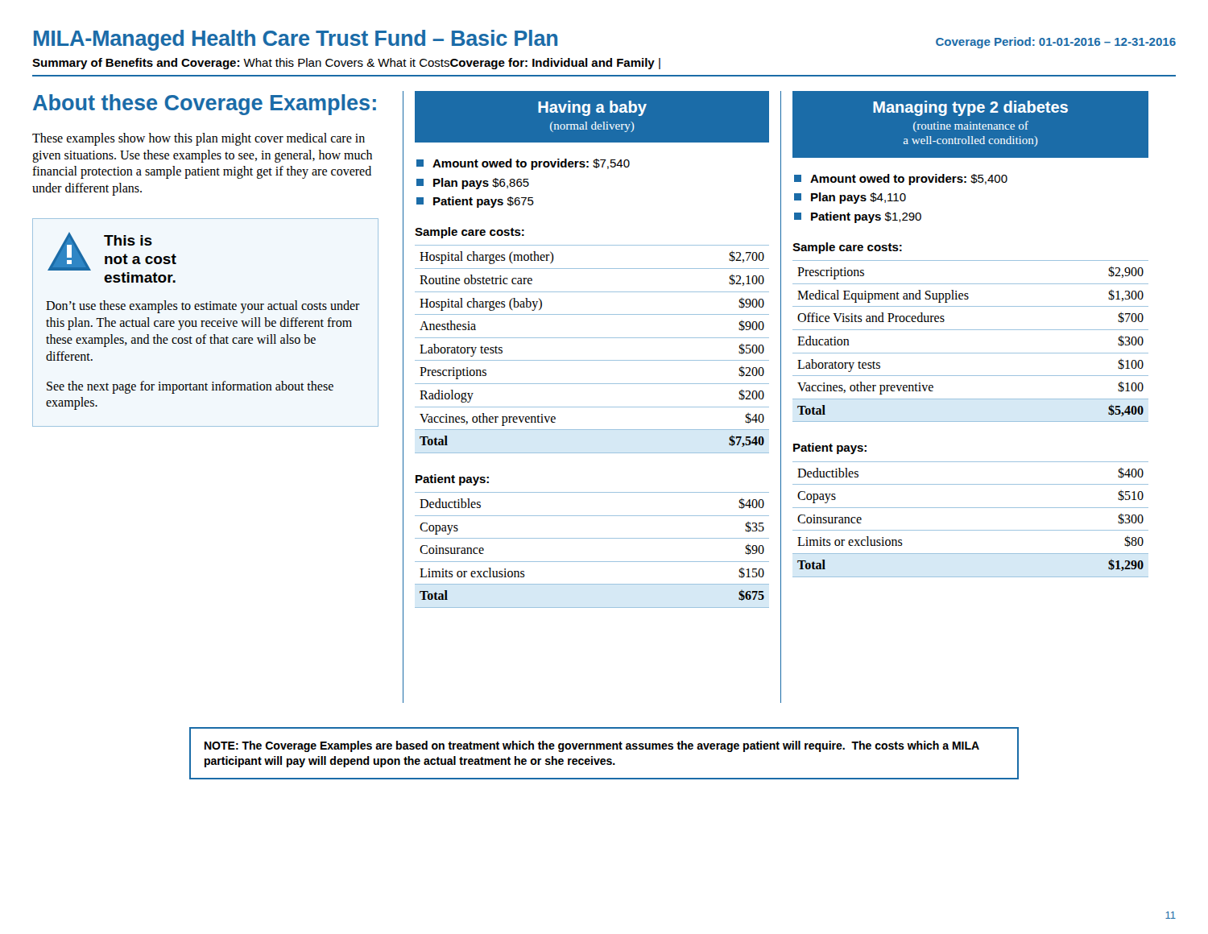MILA-Managed Health Care Trust Fund – Basic Plan
Coverage Period: 01-01-2016 – 12-31-2016
Summary of Benefits and Coverage: What this Plan Covers & What it CostsCoverage for: Individual and Family |
About these Coverage Examples:
These examples show how this plan might cover medical care in given situations. Use these examples to see, in general, how much financial protection a sample patient might get if they are covered under different plans.
This is
not a cost
estimator.
Don’t use these examples to estimate your actual costs under this plan. The actual care you receive will be different from these examples, and the cost of that care will also be different.
See the next page for important information about these examples.
Having a baby
(normal delivery)
Amount owed to providers: $7,540
Plan pays $6,865
Patient pays $675
Sample care costs:
| Hospital charges (mother) | $2,700 |
| Routine obstetric care | $2,100 |
| Hospital charges (baby) | $900 |
| Anesthesia | $900 |
| Laboratory tests | $500 |
| Prescriptions | $200 |
| Radiology | $200 |
| Vaccines, other preventive | $40 |
| Total | $7,540 |
Patient pays:
| Deductibles | $400 |
| Copays | $35 |
| Coinsurance | $90 |
| Limits or exclusions | $150 |
| Total | $675 |
Managing type 2 diabetes
(routine maintenance of
a well-controlled condition)
Amount owed to providers: $5,400
Plan pays $4,110
Patient pays $1,290
Sample care costs:
| Prescriptions | $2,900 |
| Medical Equipment and Supplies | $1,300 |
| Office Visits and Procedures | $700 |
| Education | $300 |
| Laboratory tests | $100 |
| Vaccines, other preventive | $100 |
| Total | $5,400 |
Patient pays:
| Deductibles | $400 |
| Copays | $510 |
| Coinsurance | $300 |
| Limits or exclusions | $80 |
| Total | $1,290 |
NOTE: The Coverage Examples are based on treatment which the government assumes the average patient will require. The costs which a MILA participant will pay will depend upon the actual treatment he or she receives.
11